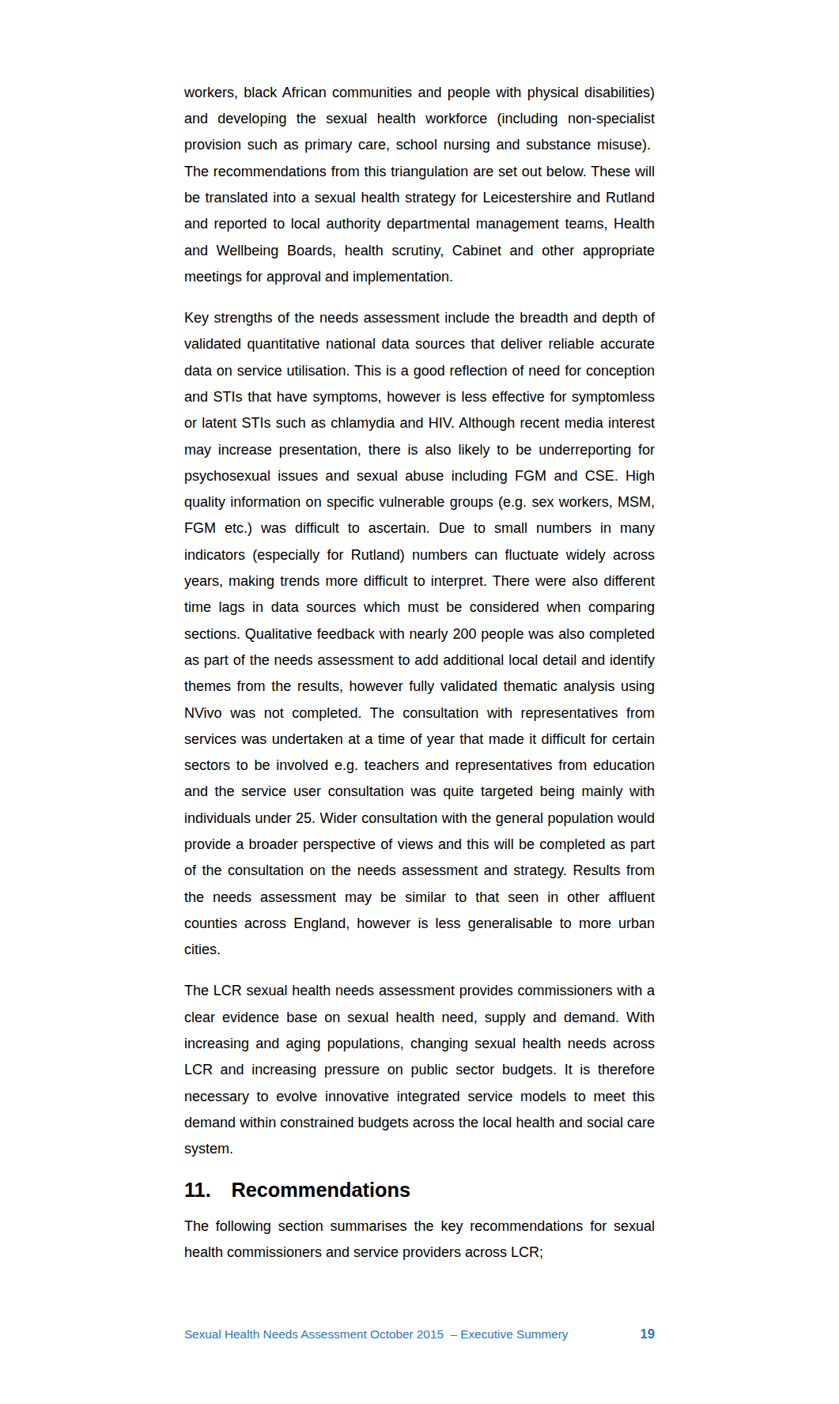workers, black African communities and people with physical disabilities) and developing the sexual health workforce (including non-specialist provision such as primary care, school nursing and substance misuse). The recommendations from this triangulation are set out below. These will be translated into a sexual health strategy for Leicestershire and Rutland and reported to local authority departmental management teams, Health and Wellbeing Boards, health scrutiny, Cabinet and other appropriate meetings for approval and implementation.
Key strengths of the needs assessment include the breadth and depth of validated quantitative national data sources that deliver reliable accurate data on service utilisation. This is a good reflection of need for conception and STIs that have symptoms, however is less effective for symptomless or latent STIs such as chlamydia and HIV. Although recent media interest may increase presentation, there is also likely to be underreporting for psychosexual issues and sexual abuse including FGM and CSE. High quality information on specific vulnerable groups (e.g. sex workers, MSM, FGM etc.) was difficult to ascertain. Due to small numbers in many indicators (especially for Rutland) numbers can fluctuate widely across years, making trends more difficult to interpret. There were also different time lags in data sources which must be considered when comparing sections. Qualitative feedback with nearly 200 people was also completed as part of the needs assessment to add additional local detail and identify themes from the results, however fully validated thematic analysis using NVivo was not completed. The consultation with representatives from services was undertaken at a time of year that made it difficult for certain sectors to be involved e.g. teachers and representatives from education and the service user consultation was quite targeted being mainly with individuals under 25. Wider consultation with the general population would provide a broader perspective of views and this will be completed as part of the consultation on the needs assessment and strategy. Results from the needs assessment may be similar to that seen in other affluent counties across England, however is less generalisable to more urban cities.
The LCR sexual health needs assessment provides commissioners with a clear evidence base on sexual health need, supply and demand. With increasing and aging populations, changing sexual health needs across LCR and increasing pressure on public sector budgets. It is therefore necessary to evolve innovative integrated service models to meet this demand within constrained budgets across the local health and social care system.
11. Recommendations
The following section summarises the key recommendations for sexual health commissioners and service providers across LCR;
Sexual Health Needs Assessment October 2015 – Executive Summery 19